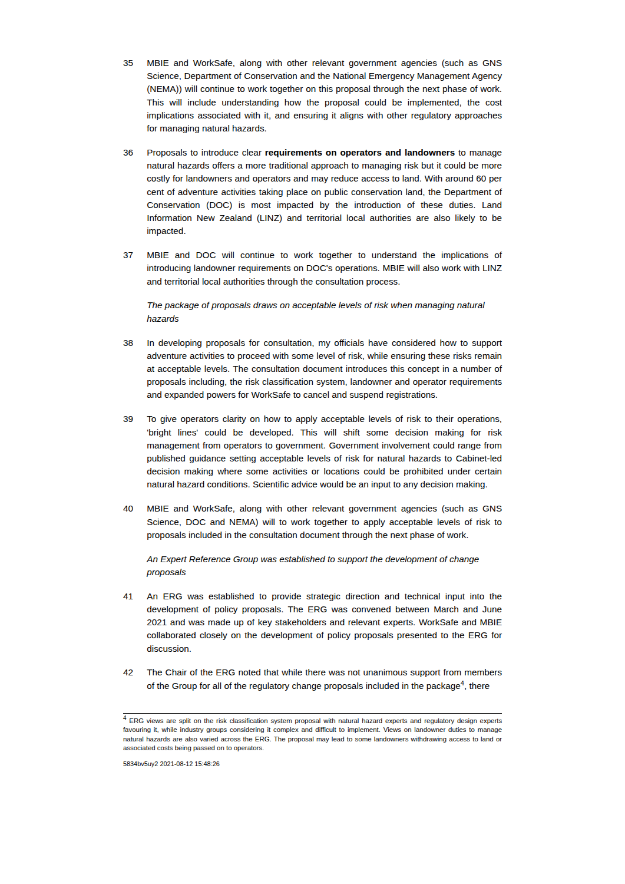35
MBIE and WorkSafe, along with other relevant government agencies (such as GNS Science, Department of Conservation and the National Emergency Management Agency (NEMA)) will continue to work together on this proposal through the next phase of work. This will include understanding how the proposal could be implemented, the cost implications associated with it, and ensuring it aligns with other regulatory approaches for managing natural hazards.
36
Proposals to introduce clear requirements on operators and landowners to manage natural hazards offers a more traditional approach to managing risk but it could be more costly for landowners and operators and may reduce access to land. With around 60 per cent of adventure activities taking place on public conservation land, the Department of Conservation (DOC) is most impacted by the introduction of these duties. Land Information New Zealand (LINZ) and territorial local authorities are also likely to be impacted.
37
MBIE and DOC will continue to work together to understand the implications of introducing landowner requirements on DOC's operations. MBIE will also work with LINZ and territorial local authorities through the consultation process.
The package of proposals draws on acceptable levels of risk when managing natural hazards
38
In developing proposals for consultation, my officials have considered how to support adventure activities to proceed with some level of risk, while ensuring these risks remain at acceptable levels. The consultation document introduces this concept in a number of proposals including, the risk classification system, landowner and operator requirements and expanded powers for WorkSafe to cancel and suspend registrations.
39
To give operators clarity on how to apply acceptable levels of risk to their operations, 'bright lines' could be developed. This will shift some decision making for risk management from operators to government. Government involvement could range from published guidance setting acceptable levels of risk for natural hazards to Cabinet-led decision making where some activities or locations could be prohibited under certain natural hazard conditions. Scientific advice would be an input to any decision making.
40
MBIE and WorkSafe, along with other relevant government agencies (such as GNS Science, DOC and NEMA) will to work together to apply acceptable levels of risk to proposals included in the consultation document through the next phase of work.
An Expert Reference Group was established to support the development of change proposals
41
An ERG was established to provide strategic direction and technical input into the development of policy proposals. The ERG was convened between March and June 2021 and was made up of key stakeholders and relevant experts. WorkSafe and MBIE collaborated closely on the development of policy proposals presented to the ERG for discussion.
42
The Chair of the ERG noted that while there was not unanimous support from members of the Group for all of the regulatory change proposals included in the package4, there
4 ERG views are split on the risk classification system proposal with natural hazard experts and regulatory design experts favouring it, while industry groups considering it complex and difficult to implement. Views on landowner duties to manage natural hazards are also varied across the ERG. The proposal may lead to some landowners withdrawing access to land or associated costs being passed on to operators.
5834bv5uy2 2021-08-12 15:48:26